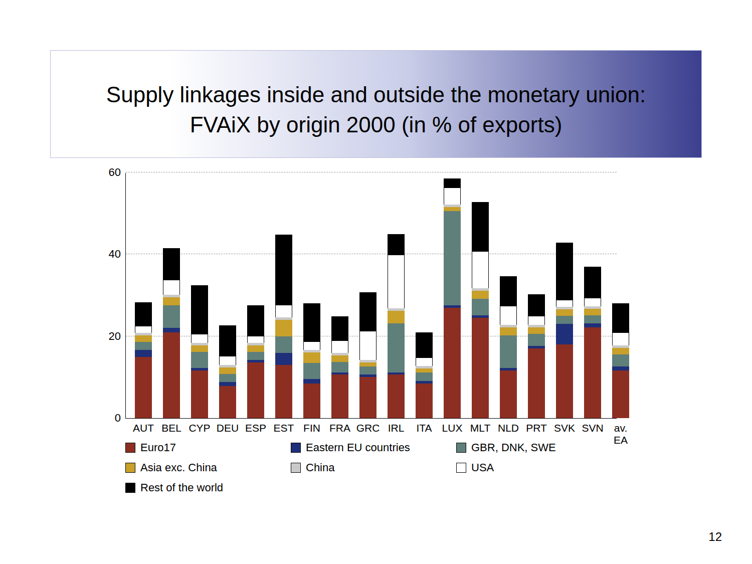Supply linkages inside and outside the monetary union:
FVAiX by origin 2000 (in % of exports)
0 20 40 60
AUT
BEL
CYP
DEU
ESP
EST
FIN
FRA
GRC
IRL
ITA
LUX
MLT
NLD
PRT
SVK
SVN
av.
EA
Euro17
Eastern EU countries
GBR, DNK, SWE
Asia exc. China
China
USA
Rest of the world
12